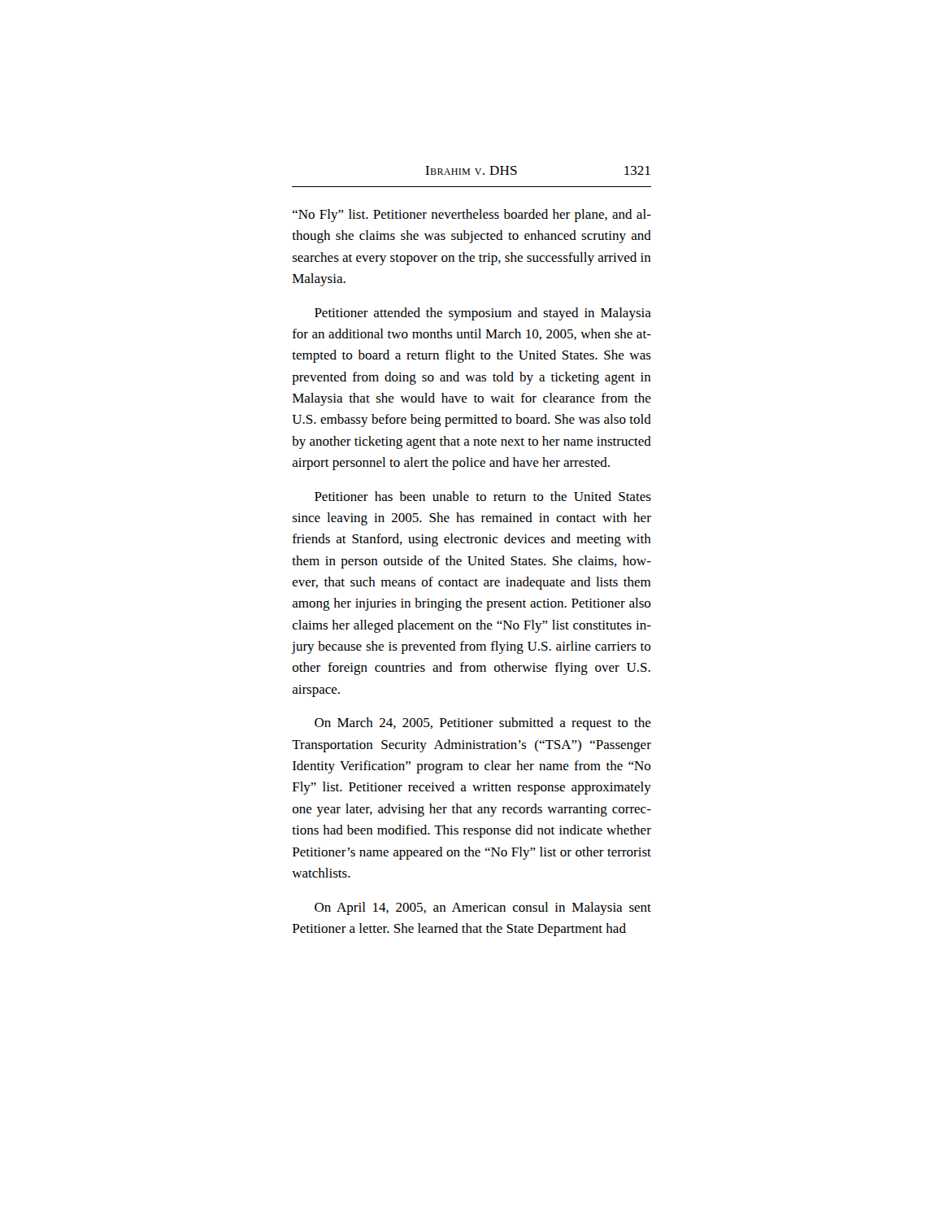Ibrahim v. DHS 1321
“No Fly” list. Petitioner nevertheless boarded her plane, and although she claims she was subjected to enhanced scrutiny and searches at every stopover on the trip, she successfully arrived in Malaysia.
Petitioner attended the symposium and stayed in Malaysia for an additional two months until March 10, 2005, when she attempted to board a return flight to the United States. She was prevented from doing so and was told by a ticketing agent in Malaysia that she would have to wait for clearance from the U.S. embassy before being permitted to board. She was also told by another ticketing agent that a note next to her name instructed airport personnel to alert the police and have her arrested.
Petitioner has been unable to return to the United States since leaving in 2005. She has remained in contact with her friends at Stanford, using electronic devices and meeting with them in person outside of the United States. She claims, however, that such means of contact are inadequate and lists them among her injuries in bringing the present action. Petitioner also claims her alleged placement on the “No Fly” list constitutes injury because she is prevented from flying U.S. airline carriers to other foreign countries and from otherwise flying over U.S. airspace.
On March 24, 2005, Petitioner submitted a request to the Transportation Security Administration’s (“TSA”) “Passenger Identity Verification” program to clear her name from the “No Fly” list. Petitioner received a written response approximately one year later, advising her that any records warranting corrections had been modified. This response did not indicate whether Petitioner’s name appeared on the “No Fly” list or other terrorist watchlists.
On April 14, 2005, an American consul in Malaysia sent Petitioner a letter. She learned that the State Department had